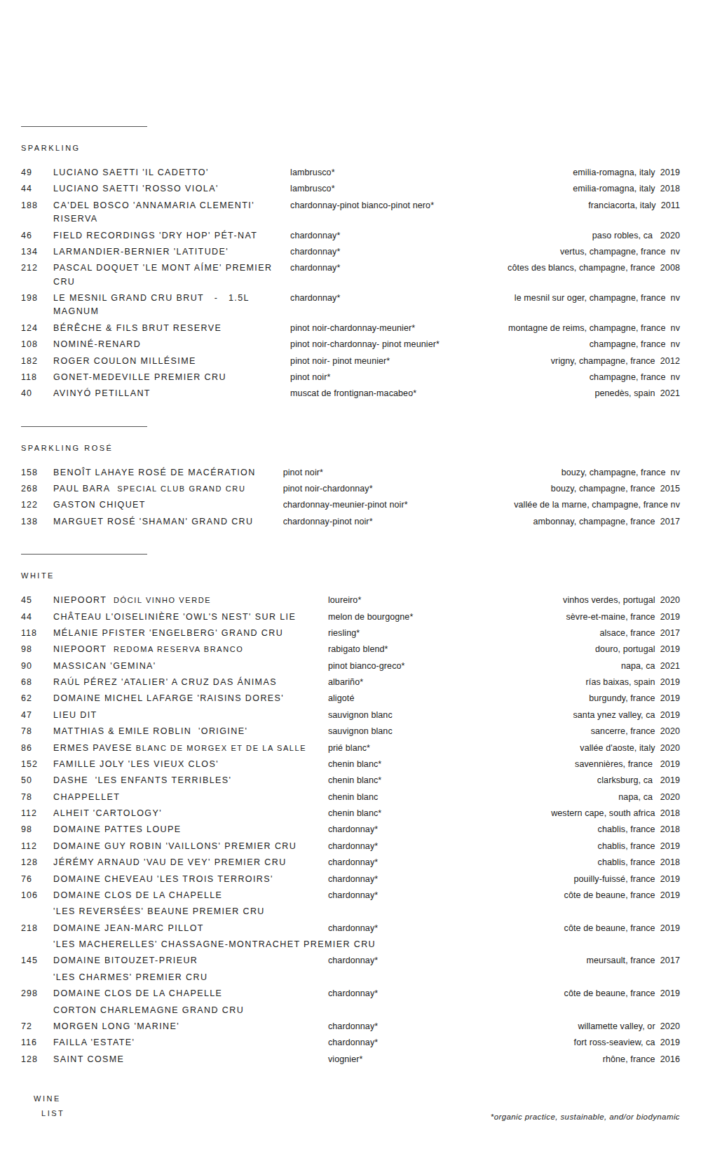Sparkling
| 49 | Luciano Saetti 'Il Cadetto' | lambrusco* | emilia-romagna, italy 2019 |
| 44 | Luciano Saetti 'Rosso Viola' | lambrusco* | emilia-romagna, italy 2018 |
| 188 | Ca'del Bosco 'Annamaria Clementi' Riserva | chardonnay-pinot bianco-pinot nero* | franciacorta, italy 2011 |
| 46 | Field Recordings 'Dry Hop' Pét-Nat | chardonnay* | paso robles, ca 2020 |
| 134 | Larmandier-Bernier 'Latitude' | chardonnay* | vertus, champagne, france nv |
| 212 | Pascal Doquet 'Le Mont Aíme' Premier Cru | chardonnay* | côtes des blancs, champagne, france 2008 |
| 198 | Le Mesnil Grand Cru Brut - 1.5L Magnum | chardonnay* | le mesnil sur oger, champagne, france nv |
| 124 | Bérêche & Fils Brut Reserve | pinot noir-chardonnay-meunier* | montagne de reims, champagne, france nv |
| 108 | Nominé-Renard | pinot noir-chardonnay- pinot meunier* | champagne, france nv |
| 182 | Roger Coulon Millésime | pinot noir- pinot meunier* | vrigny, champagne, france 2012 |
| 118 | Gonet-Medeville Premier Cru | pinot noir* | champagne, france nv |
| 40 | Avinyó Petillant | muscat de frontignan-macabeo* | penedès, spain 2021 |
Sparkling Rosé
| 158 | Benoît Lahaye Rosé de Macération | pinot noir* | bouzy, champagne, france nv |
| 268 | Paul Bara Special Club Grand Cru | pinot noir-chardonnay* | bouzy, champagne, france 2015 |
| 122 | Gaston Chiquet | chardonnay-meunier-pinot noir* | vallée de la marne, champagne, france nv |
| 138 | Marguet Rosé 'Shaman' Grand Cru | chardonnay-pinot noir* | ambonnay, champagne, france 2017 |
White
| 45 | Niepoort Dócil Vinho Verde | loureiro* | vinhos verdes, portugal 2020 |
| 44 | Château L'Oiselinière 'Owl's Nest' Sur Lie | melon de bourgogne* | sèvre-et-maine, france 2019 |
| 118 | Mélanie Pfister 'Engelberg' Grand Cru | riesling* | alsace, france 2017 |
| 98 | Niepoort Redoma Reserva Branco | rabigato blend* | douro, portugal 2019 |
| 90 | Massican 'Gemina' | pinot bianco-greco* | napa, ca 2021 |
| 68 | Raúl Pérez 'Atalier' a Cruz das Ánimas | albariño* | rías baixas, spain 2019 |
| 62 | Domaine Michel Lafarge 'Raisins Dores' | aligoté | burgundy, france 2019 |
| 47 | Lieu Dit | sauvignon blanc | santa ynez valley, ca 2019 |
| 78 | Matthias & Emile Roblin 'Origine' | sauvignon blanc | sancerre, france 2020 |
| 86 | Ermes Pavese Blanc de Morgex et de la Salle | prié blanc* | vallée d'aoste, italy 2020 |
| 152 | Famille Joly 'Les Vieux Clos' | chenin blanc* | savennières, france 2019 |
| 50 | Dashe 'Les Enfants Terribles' | chenin blanc* | clarksburg, ca 2019 |
| 78 | Chappellet | chenin blanc | napa, ca 2020 |
| 112 | Alheit 'Cartology' | chenin blanc* | western cape, south africa 2018 |
| 98 | Domaine Pattes Loupe | chardonnay* | chablis, france 2018 |
| 112 | Domaine Guy Robin 'Vaillons' Premier Cru | chardonnay* | chablis, france 2019 |
| 128 | Jérémy Arnaud 'Vau de Vey' Premier Cru | chardonnay* | chablis, france 2018 |
| 76 | Domaine Cheveau 'Les Trois Terroirs' | chardonnay* | pouilly-fuissé, france 2019 |
| 106 | Domaine Clos de la Chapelle | chardonnay* | côte de beaune, france 2019 |
| | 'Les Reversées' Beaune Premier Cru | | |
| 218 | Domaine Jean-Marc Pillot | chardonnay* | côte de beaune, france 2019 |
| | 'Les Macherelles' Chassagne-Montrachet Premier Cru |
| 145 | Domaine Bitouzet-Prieur | chardonnay* | meursault, france 2017 |
| | 'Les Charmes' Premier Cru | | |
| 298 | Domaine Clos de la Chapelle | chardonnay* | côte de beaune, france 2019 |
| | Corton Charlemagne Grand Cru | | |
| 72 | Morgen Long 'Marine' | chardonnay* | willamette valley, or 2020 |
| 116 | Failla 'Estate' | chardonnay* | fort ross-seaview, ca 2019 |
| 128 | Saint Cosme | viognier* | rhône, france 2016 |
Wine
List
*organic practice, sustainable, and/or biodynamic